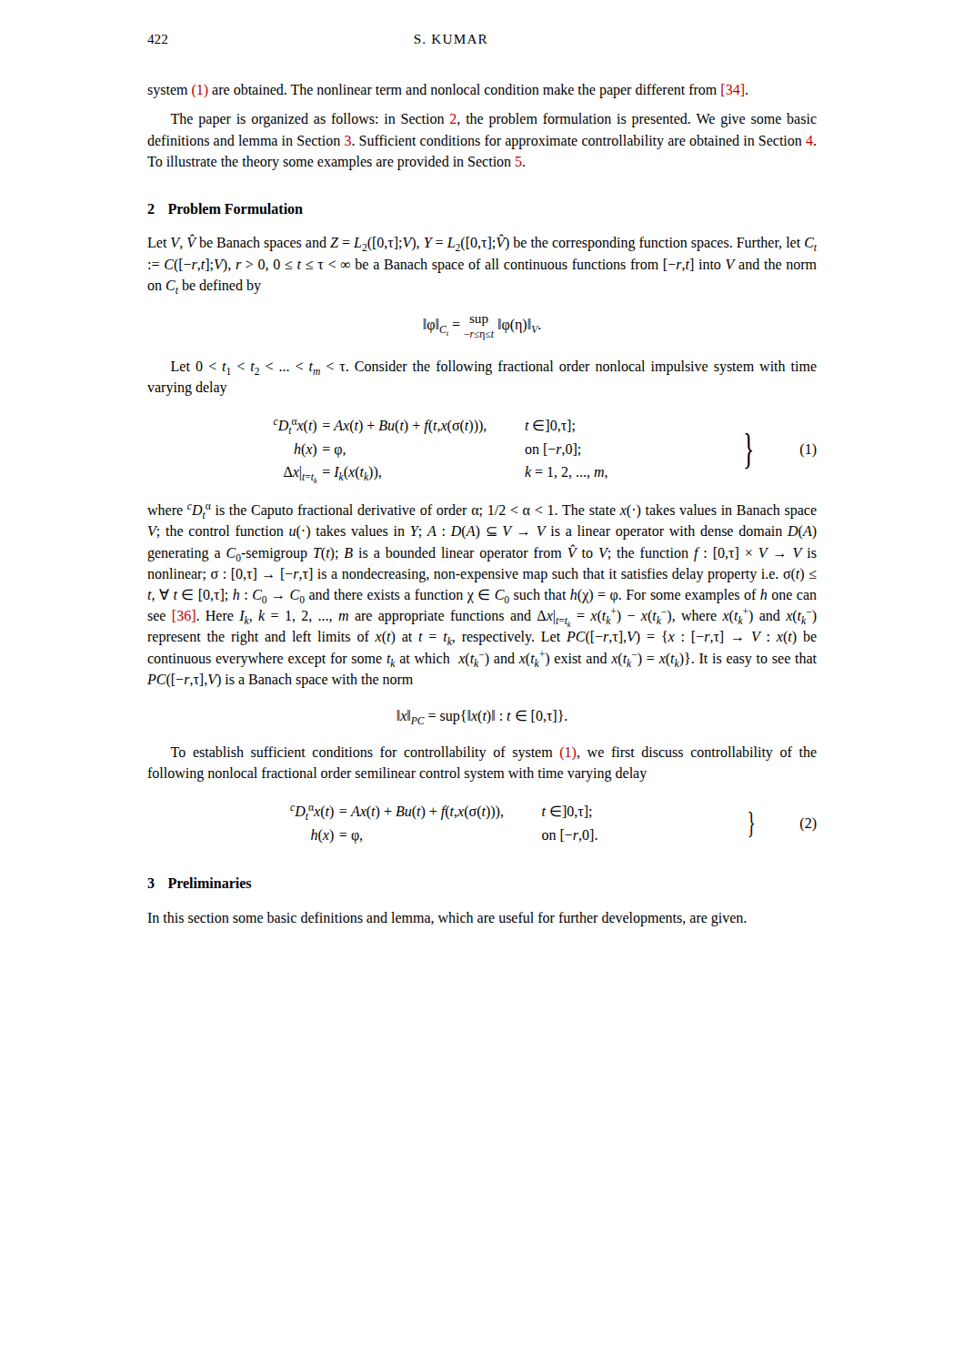422 S. Kumar
system (1) are obtained. The nonlinear term and nonlocal condition make the paper different from [34].
The paper is organized as follows: in Section 2, the problem formulation is presented. We give some basic definitions and lemma in Section 3. Sufficient conditions for approximate controllability are obtained in Section 4. To illustrate the theory some examples are provided in Section 5.
2 Problem Formulation
Let V, V̂ be Banach spaces and Z = L2([0,τ];V), Y = L2([0,τ];V̂) be the corresponding function spaces. Further, let Ct := C([−r,t];V), r > 0, 0 ≤ t ≤ τ < ∞ be a Banach space of all continuous functions from [−r,t] into V and the norm on Ct be defined by
‖φ‖Ct = sup
−r≤η≤t ‖φ(η)‖V.
Let 0 < t1 < t2 < ... < tm < τ. Consider the following fractional order nonlocal impulsive system with time varying delay
| c D t α x ( t ) | = Ax ( t ) + Bu ( t ) + f ( t , x (σ( t ))), | t ∈]0,τ]; |
| h ( x ) | = φ, | on [− r ,0]; |
| Δ x / t = t k | = I k ( x ( t k )), | k = 1, 2, ..., m , |
}
(1)
where cDtα is the Caputo fractional derivative of order α; 1/2 < α < 1. The state x(·) takes values in Banach space V; the control function u(·) takes values in Y; A : D(A) ⊆ V → V is a linear operator with dense domain D(A) generating a C0-semigroup T(t); B is a bounded linear operator from V̂ to V; the function f : [0,τ] × V → V is nonlinear; σ : [0,τ] → [−r,τ] is a nondecreasing, non-expensive map such that it satisfies delay property i.e. σ(t) ≤ t, ∀ t ∈ [0,τ]; h : C0 → C0 and there exists a function χ ∈ C0 such that h(χ) = φ. For some examples of h one can see [36]. Here Ik, k = 1, 2, ..., m are appropriate functions and Δx|t=tk = x(tk+) − x(tk−), where x(tk+) and x(tk−) represent the right and left limits of x(t) at t = tk, respectively. Let PC([−r,τ],V) = {x : [−r,τ] → V : x(t) be continuous everywhere except for some tk at which x(tk−) and x(tk+) exist and x(tk−) = x(tk)}. It is easy to see that PC([−r,τ],V) is a Banach space with the norm
‖x‖PC = sup{‖x(t)‖ : t ∈ [0,τ]}.
To establish sufficient conditions for controllability of system (1), we first discuss controllability of the following nonlocal fractional order semilinear control system with time varying delay
| c D t α x ( t ) | = Ax ( t ) + Bu ( t ) + f ( t , x (σ( t ))), | t ∈]0,τ]; |
| h ( x ) | = φ, | on [− r ,0]. |
}
(2)
3 Preliminaries
In this section some basic definitions and lemma, which are useful for further developments, are given.